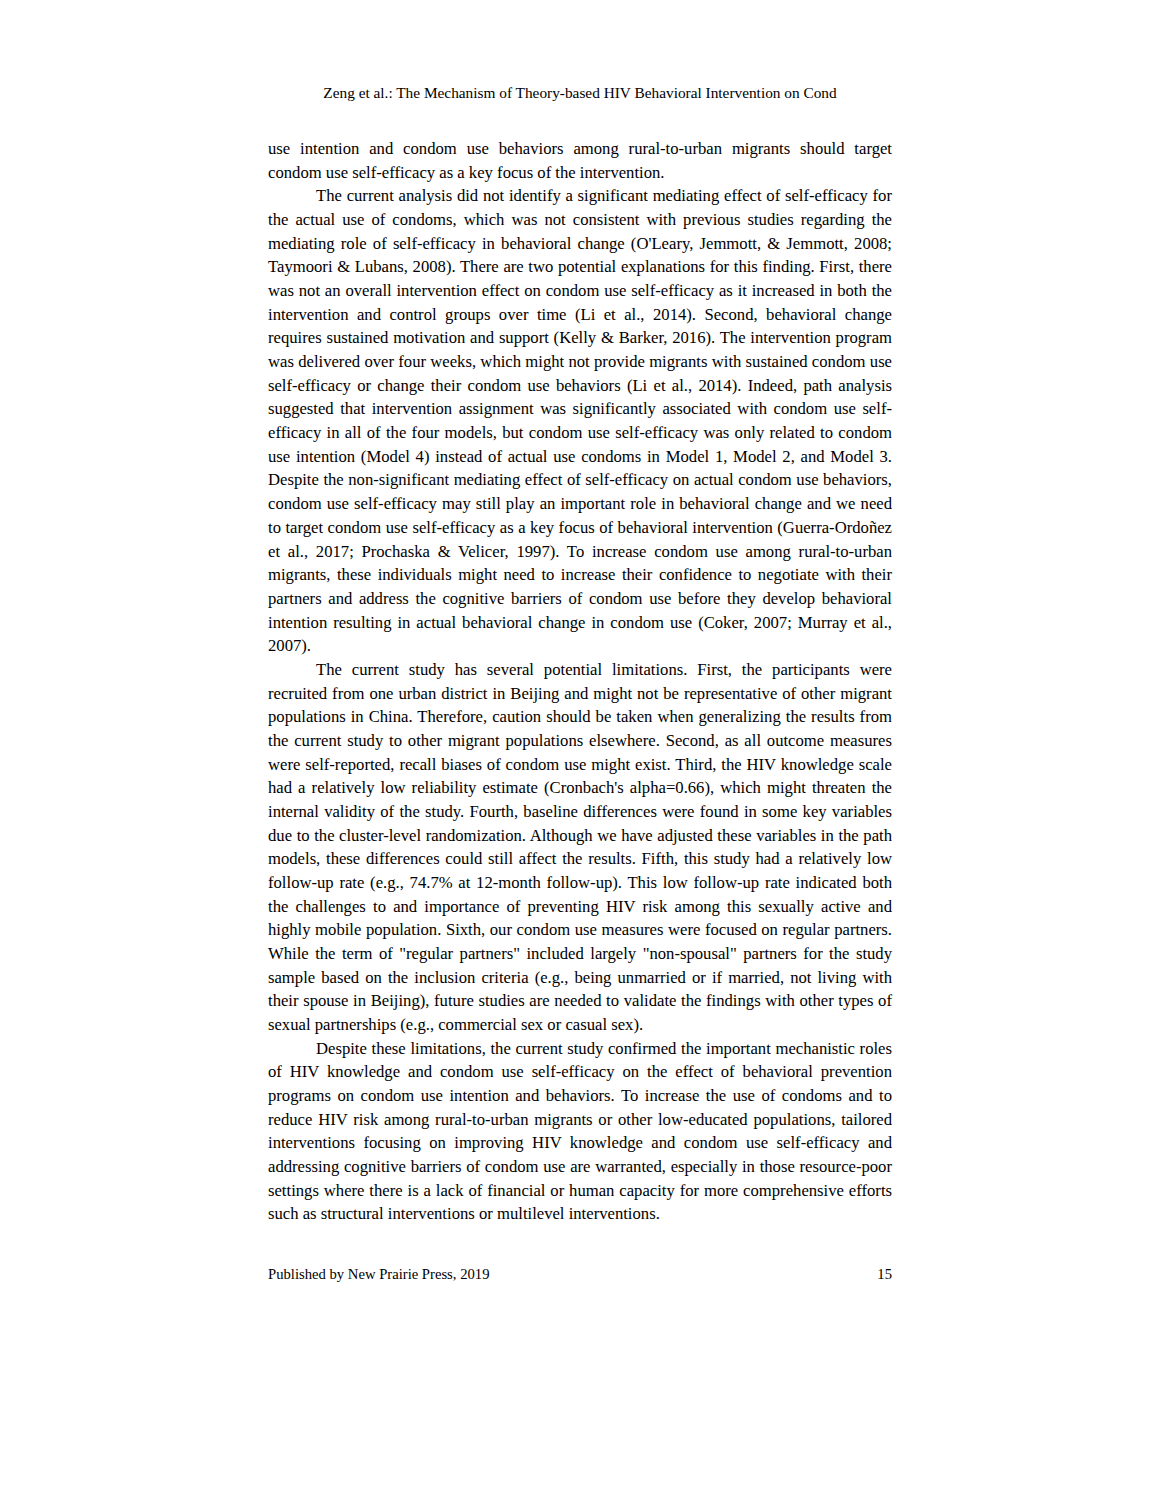Zeng et al.: The Mechanism of Theory-based HIV Behavioral Intervention on Cond
use intention and condom use behaviors among rural-to-urban migrants should target condom use self-efficacy as a key focus of the intervention.
The current analysis did not identify a significant mediating effect of self-efficacy for the actual use of condoms, which was not consistent with previous studies regarding the mediating role of self-efficacy in behavioral change (O'Leary, Jemmott, & Jemmott, 2008; Taymoori & Lubans, 2008). There are two potential explanations for this finding. First, there was not an overall intervention effect on condom use self-efficacy as it increased in both the intervention and control groups over time (Li et al., 2014). Second, behavioral change requires sustained motivation and support (Kelly & Barker, 2016). The intervention program was delivered over four weeks, which might not provide migrants with sustained condom use self-efficacy or change their condom use behaviors (Li et al., 2014). Indeed, path analysis suggested that intervention assignment was significantly associated with condom use self-efficacy in all of the four models, but condom use self-efficacy was only related to condom use intention (Model 4) instead of actual use condoms in Model 1, Model 2, and Model 3. Despite the non-significant mediating effect of self-efficacy on actual condom use behaviors, condom use self-efficacy may still play an important role in behavioral change and we need to target condom use self-efficacy as a key focus of behavioral intervention (Guerra-Ordoñez et al., 2017; Prochaska & Velicer, 1997). To increase condom use among rural-to-urban migrants, these individuals might need to increase their confidence to negotiate with their partners and address the cognitive barriers of condom use before they develop behavioral intention resulting in actual behavioral change in condom use (Coker, 2007; Murray et al., 2007).
The current study has several potential limitations. First, the participants were recruited from one urban district in Beijing and might not be representative of other migrant populations in China. Therefore, caution should be taken when generalizing the results from the current study to other migrant populations elsewhere. Second, as all outcome measures were self-reported, recall biases of condom use might exist. Third, the HIV knowledge scale had a relatively low reliability estimate (Cronbach's alpha=0.66), which might threaten the internal validity of the study. Fourth, baseline differences were found in some key variables due to the cluster-level randomization. Although we have adjusted these variables in the path models, these differences could still affect the results. Fifth, this study had a relatively low follow-up rate (e.g., 74.7% at 12-month follow-up). This low follow-up rate indicated both the challenges to and importance of preventing HIV risk among this sexually active and highly mobile population. Sixth, our condom use measures were focused on regular partners. While the term of "regular partners" included largely "non-spousal" partners for the study sample based on the inclusion criteria (e.g., being unmarried or if married, not living with their spouse in Beijing), future studies are needed to validate the findings with other types of sexual partnerships (e.g., commercial sex or casual sex).
Despite these limitations, the current study confirmed the important mechanistic roles of HIV knowledge and condom use self-efficacy on the effect of behavioral prevention programs on condom use intention and behaviors. To increase the use of condoms and to reduce HIV risk among rural-to-urban migrants or other low-educated populations, tailored interventions focusing on improving HIV knowledge and condom use self-efficacy and addressing cognitive barriers of condom use are warranted, especially in those resource-poor settings where there is a lack of financial or human capacity for more comprehensive efforts such as structural interventions or multilevel interventions.
Published by New Prairie Press, 2019
15